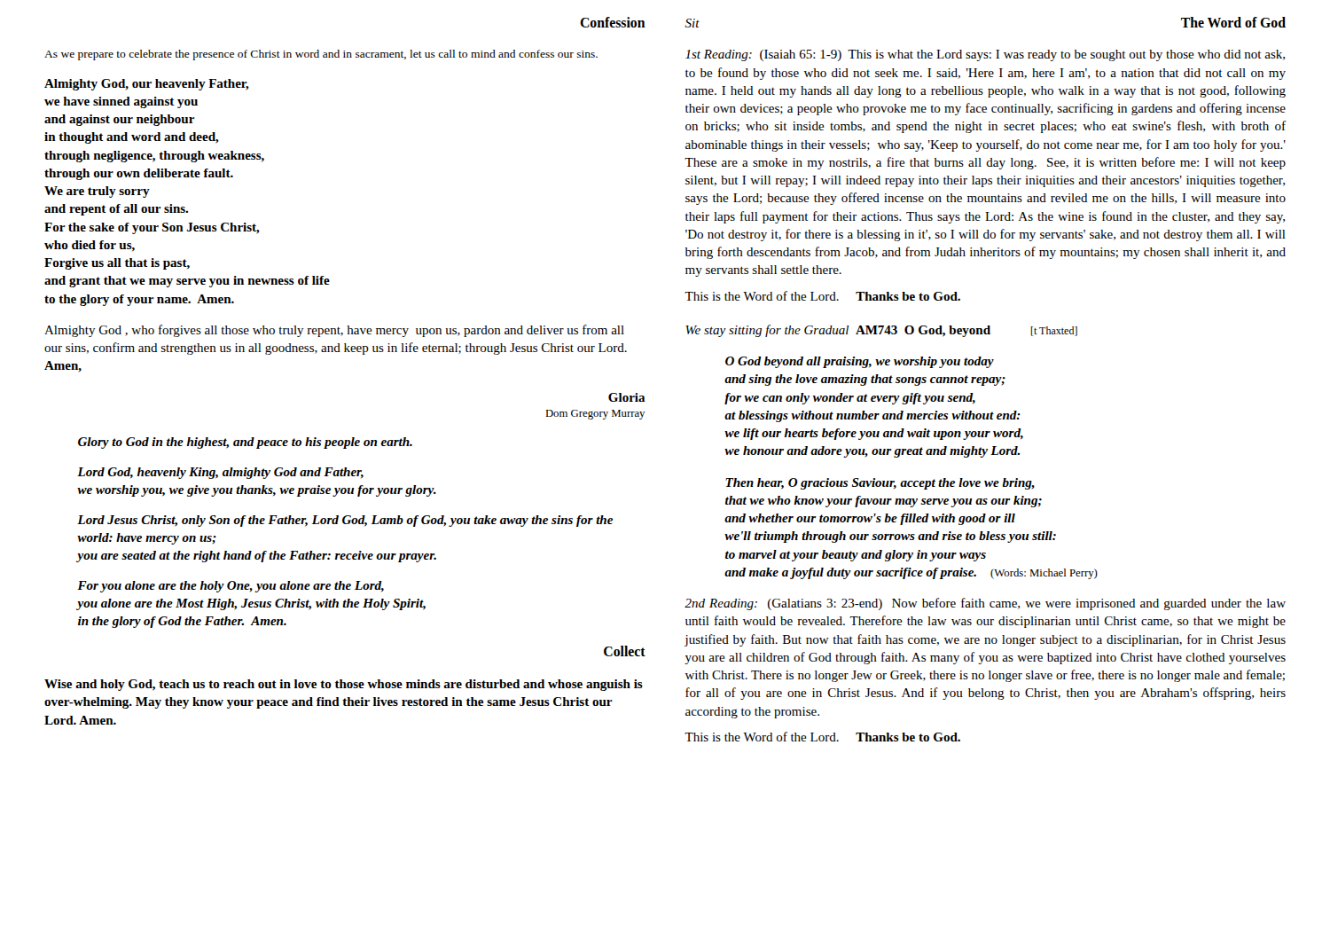Confession
As we prepare to celebrate the presence of Christ in word and in sacrament, let us call to mind and confess our sins.
Almighty God, our heavenly Father,
we have sinned against you
and against our neighbour
in thought and word and deed,
through negligence, through weakness,
through our own deliberate fault.
We are truly sorry
and repent of all our sins.
For the sake of your Son Jesus Christ,
who died for us,
Forgive us all that is past,
and grant that we may serve you in newness of life
to the glory of your name. Amen.
Almighty God , who forgives all those who truly repent, have mercy upon us, pardon and deliver us from all our sins, confirm and strengthen us in all goodness, and keep us in life eternal; through Jesus Christ our Lord. Amen,
Gloria
Dom Gregory Murray
Glory to God in the highest, and peace to his people on earth.
Lord God, heavenly King, almighty God and Father,
we worship you, we give you thanks, we praise you for your glory.
Lord Jesus Christ, only Son of the Father, Lord God, Lamb of God, you take away the sins for the world: have mercy on us;
you are seated at the right hand of the Father: receive our prayer.
For you alone are the holy One, you alone are the Lord,
you alone are the Most High, Jesus Christ, with the Holy Spirit,
in the glory of God the Father. Amen.
Collect
Wise and holy God, teach us to reach out in love to those whose minds are disturbed and whose anguish is over-whelming. May they know your peace and find their lives restored in the same Jesus Christ our Lord. Amen.
Sit The Word of God
1st Reading: (Isaiah 65: 1-9) This is what the Lord says: I was ready to be sought out by those who did not ask, to be found by those who did not seek me. I said, 'Here I am, here I am', to a nation that did not call on my name. I held out my hands all day long to a rebellious people, who walk in a way that is not good, following their own devices; a people who provoke me to my face continually, sacrificing in gardens and offering incense on bricks; who sit inside tombs, and spend the night in secret places; who eat swine's flesh, with broth of abominable things in their vessels; who say, 'Keep to yourself, do not come near me, for I am too holy for you.' These are a smoke in my nostrils, a fire that burns all day long. See, it is written before me: I will not keep silent, but I will repay; I will indeed repay into their laps their iniquities and their ancestors' iniquities together, says the Lord; because they offered incense on the mountains and reviled me on the hills, I will measure into their laps full payment for their actions. Thus says the Lord: As the wine is found in the cluster, and they say, 'Do not destroy it, for there is a blessing in it', so I will do for my servants' sake, and not destroy them all. I will bring forth descendants from Jacob, and from Judah inheritors of my mountains; my chosen shall inherit it, and my servants shall settle there.
This is the Word of the Lord. Thanks be to God.
We stay sitting for the Gradual AM743 O God, beyond [t Thaxted]
O God beyond all praising, we worship you today
and sing the love amazing that songs cannot repay;
for we can only wonder at every gift you send,
at blessings without number and mercies without end:
we lift our hearts before you and wait upon your word,
we honour and adore you, our great and mighty Lord.
Then hear, O gracious Saviour, accept the love we bring,
that we who know your favour may serve you as our king;
and whether our tomorrow's be filled with good or ill
we'll triumph through our sorrows and rise to bless you still:
to marvel at your beauty and glory in your ways
and make a joyful duty our sacrifice of praise. (Words: Michael Perry)
2nd Reading: (Galatians 3: 23-end) Now before faith came, we were imprisoned and guarded under the law until faith would be revealed. Therefore the law was our disciplinarian until Christ came, so that we might be justified by faith. But now that faith has come, we are no longer subject to a disciplinarian, for in Christ Jesus you are all children of God through faith. As many of you as were baptized into Christ have clothed yourselves with Christ. There is no longer Jew or Greek, there is no longer slave or free, there is no longer male and female; for all of you are one in Christ Jesus. And if you belong to Christ, then you are Abraham's offspring, heirs according to the promise.
This is the Word of the Lord. Thanks be to God.